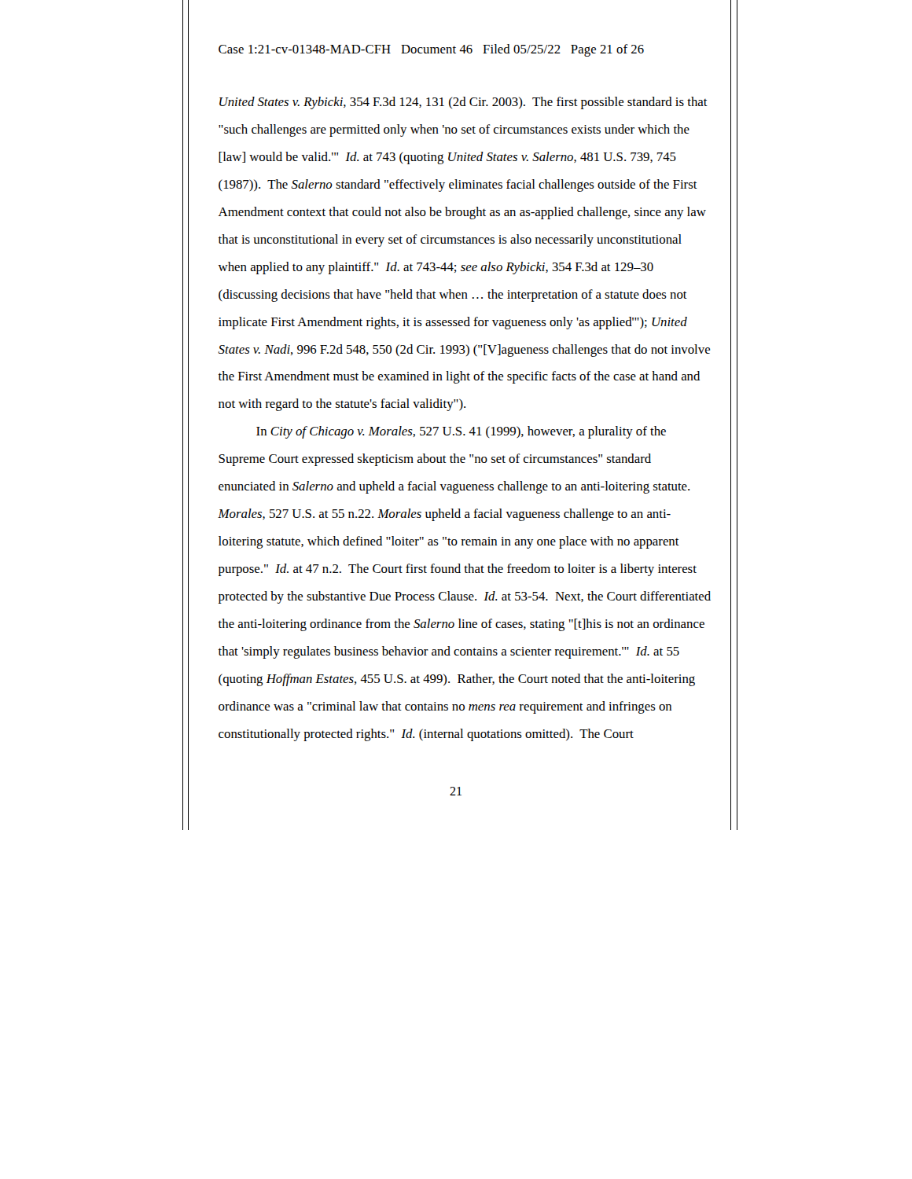Case 1:21-cv-01348-MAD-CFH Document 46 Filed 05/25/22 Page 21 of 26
United States v. Rybicki, 354 F.3d 124, 131 (2d Cir. 2003). The first possible standard is that "such challenges are permitted only when 'no set of circumstances exists under which the [law] would be valid.'" Id. at 743 (quoting United States v. Salerno, 481 U.S. 739, 745 (1987)). The Salerno standard "effectively eliminates facial challenges outside of the First Amendment context that could not also be brought as an as-applied challenge, since any law that is unconstitutional in every set of circumstances is also necessarily unconstitutional when applied to any plaintiff." Id. at 743-44; see also Rybicki, 354 F.3d at 129–30 (discussing decisions that have "held that when … the interpretation of a statute does not implicate First Amendment rights, it is assessed for vagueness only 'as applied'"); United States v. Nadi, 996 F.2d 548, 550 (2d Cir. 1993) ("[V]agueness challenges that do not involve the First Amendment must be examined in light of the specific facts of the case at hand and not with regard to the statute's facial validity").
In City of Chicago v. Morales, 527 U.S. 41 (1999), however, a plurality of the Supreme Court expressed skepticism about the "no set of circumstances" standard enunciated in Salerno and upheld a facial vagueness challenge to an anti-loitering statute. Morales, 527 U.S. at 55 n.22. Morales upheld a facial vagueness challenge to an anti-loitering statute, which defined "loiter" as "to remain in any one place with no apparent purpose." Id. at 47 n.2. The Court first found that the freedom to loiter is a liberty interest protected by the substantive Due Process Clause. Id. at 53-54. Next, the Court differentiated the anti-loitering ordinance from the Salerno line of cases, stating "[t]his is not an ordinance that 'simply regulates business behavior and contains a scienter requirement.'" Id. at 55 (quoting Hoffman Estates, 455 U.S. at 499). Rather, the Court noted that the anti-loitering ordinance was a "criminal law that contains no mens rea requirement and infringes on constitutionally protected rights." Id. (internal quotations omitted). The Court
21